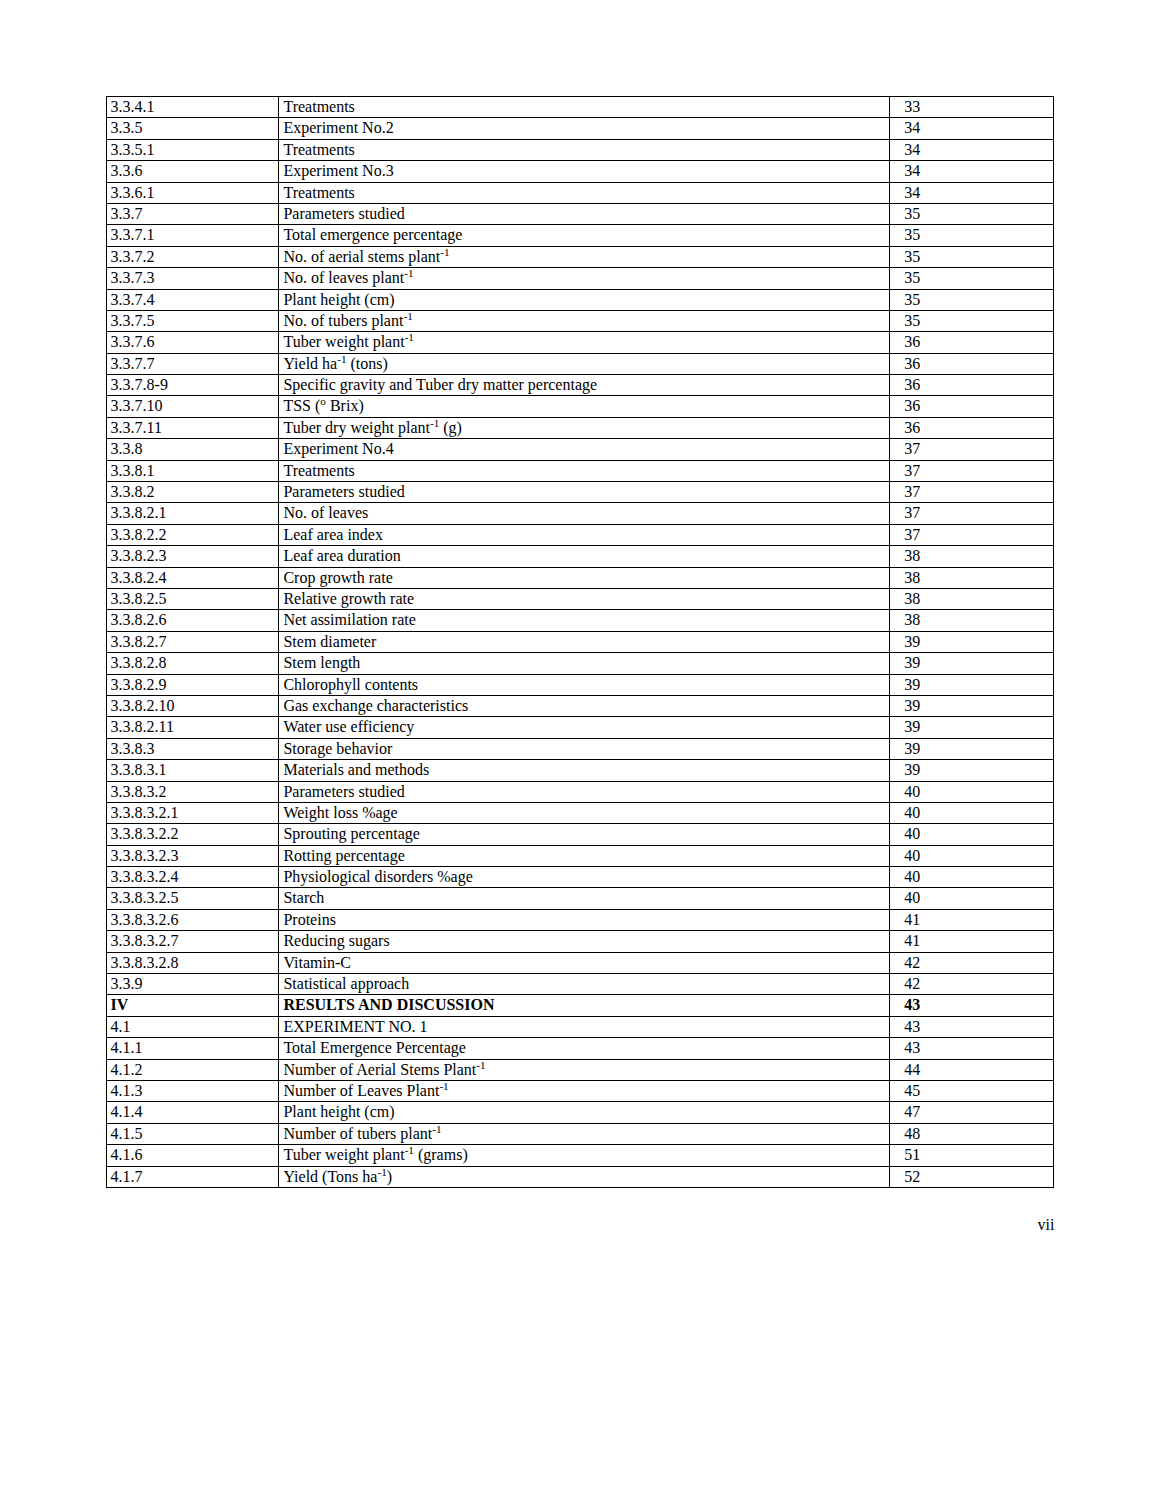| 3.3.4.1 | Treatments | 33 |
| 3.3.5 | Experiment No.2 | 34 |
| 3.3.5.1 | Treatments | 34 |
| 3.3.6 | Experiment No.3 | 34 |
| 3.3.6.1 | Treatments | 34 |
| 3.3.7 | Parameters studied | 35 |
| 3.3.7.1 | Total emergence percentage | 35 |
| 3.3.7.2 | No. of aerial stems plant -1 | 35 |
| 3.3.7.3 | No. of leaves plant -1 | 35 |
| 3.3.7.4 | Plant height (cm) | 35 |
| 3.3.7.5 | No. of tubers plant -1 | 35 |
| 3.3.7.6 | Tuber weight plant -1 | 36 |
| 3.3.7.7 | Yield ha -1 (tons) | 36 |
| 3.3.7.8-9 | Specific gravity and Tuber dry matter percentage | 36 |
| 3.3.7.10 | TSS ( o Brix) | 36 |
| 3.3.7.11 | Tuber dry weight plant -1 (g) | 36 |
| 3.3.8 | Experiment No.4 | 37 |
| 3.3.8.1 | Treatments | 37 |
| 3.3.8.2 | Parameters studied | 37 |
| 3.3.8.2.1 | No. of leaves | 37 |
| 3.3.8.2.2 | Leaf area index | 37 |
| 3.3.8.2.3 | Leaf area duration | 38 |
| 3.3.8.2.4 | Crop growth rate | 38 |
| 3.3.8.2.5 | Relative growth rate | 38 |
| 3.3.8.2.6 | Net assimilation rate | 38 |
| 3.3.8.2.7 | Stem diameter | 39 |
| 3.3.8.2.8 | Stem length | 39 |
| 3.3.8.2.9 | Chlorophyll contents | 39 |
| 3.3.8.2.10 | Gas exchange characteristics | 39 |
| 3.3.8.2.11 | Water use efficiency | 39 |
| 3.3.8.3 | Storage behavior | 39 |
| 3.3.8.3.1 | Materials and methods | 39 |
| 3.3.8.3.2 | Parameters studied | 40 |
| 3.3.8.3.2.1 | Weight loss %age | 40 |
| 3.3.8.3.2.2 | Sprouting percentage | 40 |
| 3.3.8.3.2.3 | Rotting percentage | 40 |
| 3.3.8.3.2.4 | Physiological disorders %age | 40 |
| 3.3.8.3.2.5 | Starch | 40 |
| 3.3.8.3.2.6 | Proteins | 41 |
| 3.3.8.3.2.7 | Reducing sugars | 41 |
| 3.3.8.3.2.8 | Vitamin-C | 42 |
| 3.3.9 | Statistical approach | 42 |
| IV | RESULTS AND DISCUSSION | 43 |
| 4.1 | EXPERIMENT NO. 1 | 43 |
| 4.1.1 | Total Emergence Percentage | 43 |
| 4.1.2 | Number of Aerial Stems Plant -1 | 44 |
| 4.1.3 | Number of Leaves Plant -1 | 45 |
| 4.1.4 | Plant height (cm) | 47 |
| 4.1.5 | Number of tubers plant -1 | 48 |
| 4.1.6 | Tuber weight plant -1 (grams) | 51 |
| 4.1.7 | Yield (Tons ha -1 ) | 52 |
vii